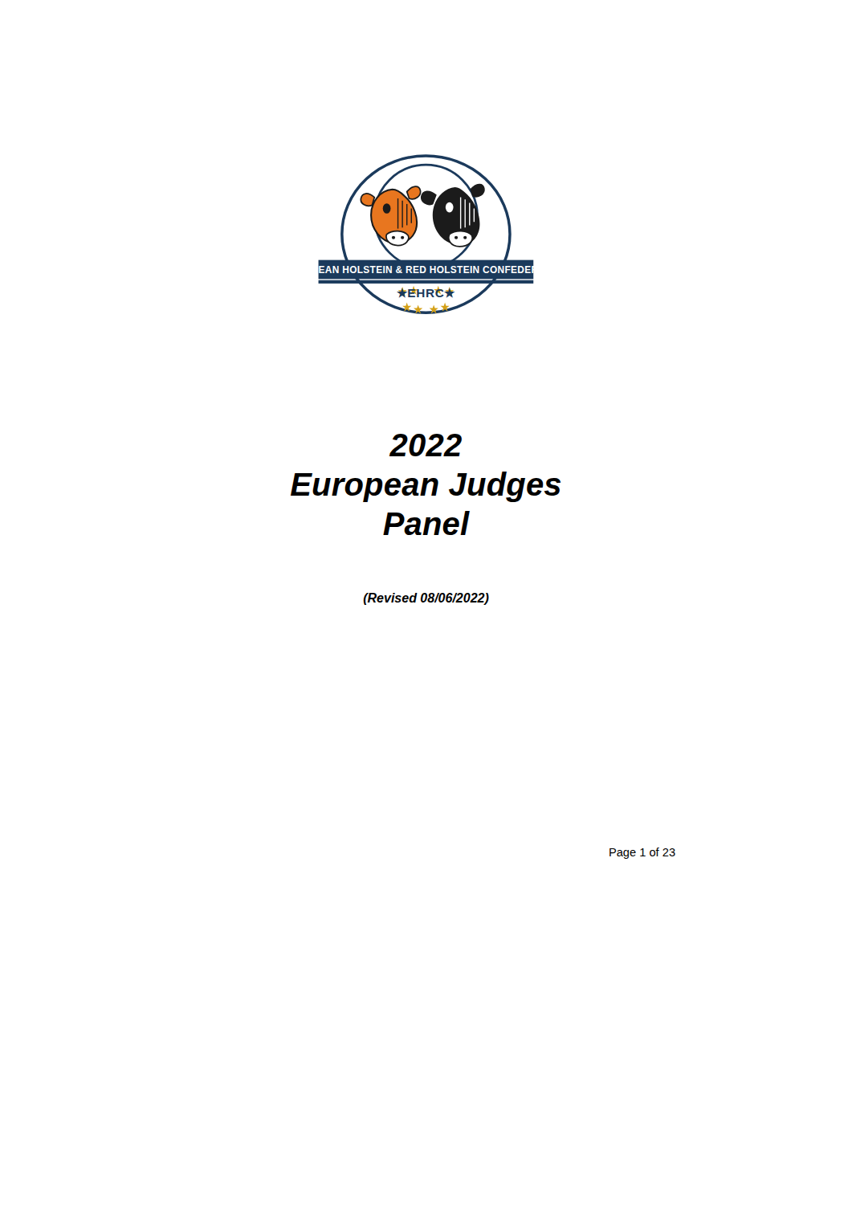EUROPEAN HOLSTEIN & RED HOLSTEIN CONFEDERATION ★EHRC★
2022
European Judges
Panel
(Revised 08/06/2022)
Page 1 of 23